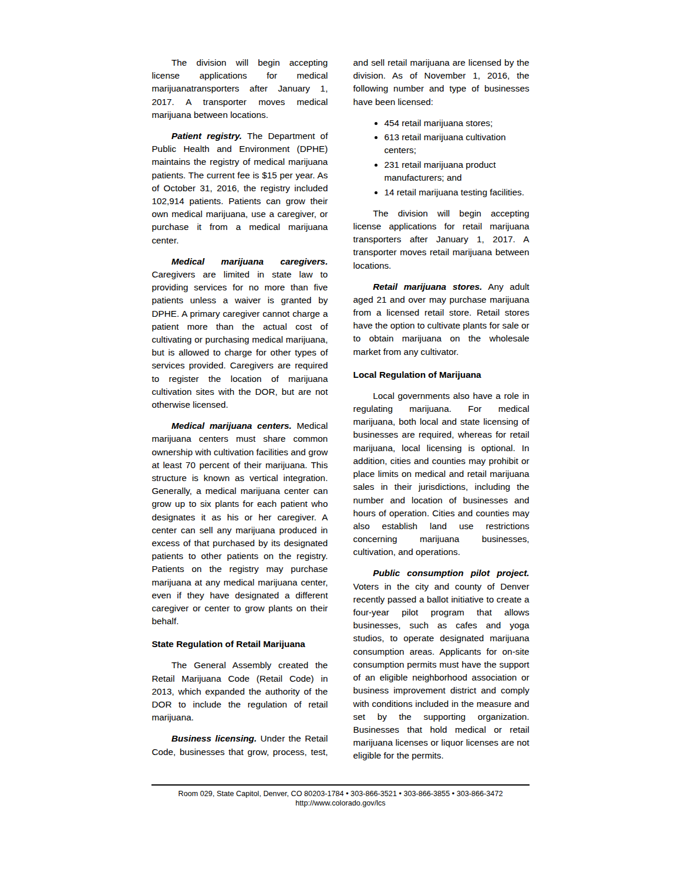The division will begin accepting license applications for medical marijuanatransporters after January 1, 2017. A transporter moves medical marijuana between locations.
Patient registry. The Department of Public Health and Environment (DPHE) maintains the registry of medical marijuana patients. The current fee is $15 per year. As of October 31, 2016, the registry included 102,914 patients. Patients can grow their own medical marijuana, use a caregiver, or purchase it from a medical marijuana center.
Medical marijuana caregivers. Caregivers are limited in state law to providing services for no more than five patients unless a waiver is granted by DPHE. A primary caregiver cannot charge a patient more than the actual cost of cultivating or purchasing medical marijuana, but is allowed to charge for other types of services provided. Caregivers are required to register the location of marijuana cultivation sites with the DOR, but are not otherwise licensed.
Medical marijuana centers. Medical marijuana centers must share common ownership with cultivation facilities and grow at least 70 percent of their marijuana. This structure is known as vertical integration. Generally, a medical marijuana center can grow up to six plants for each patient who designates it as his or her caregiver. A center can sell any marijuana produced in excess of that purchased by its designated patients to other patients on the registry. Patients on the registry may purchase marijuana at any medical marijuana center, even if they have designated a different caregiver or center to grow plants on their behalf.
State Regulation of Retail Marijuana
The General Assembly created the Retail Marijuana Code (Retail Code) in 2013, which expanded the authority of the DOR to include the regulation of retail marijuana.
Business licensing. Under the Retail Code, businesses that grow, process, test, and sell retail marijuana are licensed by the division. As of November 1, 2016, the following number and type of businesses have been licensed:
454 retail marijuana stores;
613 retail marijuana cultivation centers;
231 retail marijuana product manufacturers; and
14 retail marijuana testing facilities.
The division will begin accepting license applications for retail marijuana transporters after January 1, 2017. A transporter moves retail marijuana between locations.
Retail marijuana stores. Any adult aged 21 and over may purchase marijuana from a licensed retail store. Retail stores have the option to cultivate plants for sale or to obtain marijuana on the wholesale market from any cultivator.
Local Regulation of Marijuana
Local governments also have a role in regulating marijuana. For medical marijuana, both local and state licensing of businesses are required, whereas for retail marijuana, local licensing is optional. In addition, cities and counties may prohibit or place limits on medical and retail marijuana sales in their jurisdictions, including the number and location of businesses and hours of operation. Cities and counties may also establish land use restrictions concerning marijuana businesses, cultivation, and operations.
Public consumption pilot project. Voters in the city and county of Denver recently passed a ballot initiative to create a four-year pilot program that allows businesses, such as cafes and yoga studios, to operate designated marijuana consumption areas. Applicants for on-site consumption permits must have the support of an eligible neighborhood association or business improvement district and comply with conditions included in the measure and set by the supporting organization. Businesses that hold medical or retail marijuana licenses or liquor licenses are not eligible for the permits.
Room 029, State Capitol, Denver, CO 80203-1784 • 303-866-3521 • 303-866-3855 • 303-866-3472
http://www.colorado.gov/lcs